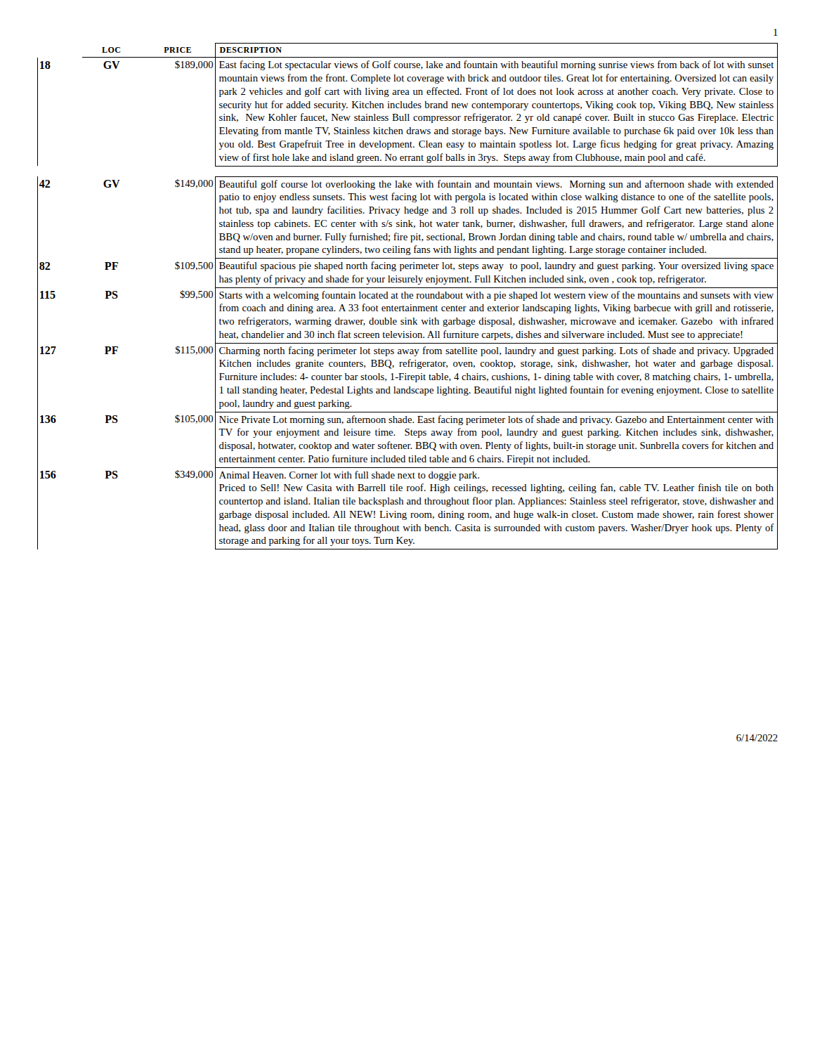1
| | LOC | PRICE | DESCRIPTION |
| --- | --- | --- | --- |
| 18 | GV | $189,000 | East facing Lot spectacular views of Golf course, lake and fountain with beautiful morning sunrise views from back of lot with sunset mountain views from the front. Complete lot coverage with brick and outdoor tiles. Great lot for entertaining. Oversized lot can easily park 2 vehicles and golf cart with living area un effected. Front of lot does not look across at another coach. Very private. Close to security hut for added security. Kitchen includes brand new contemporary countertops, Viking cook top, Viking BBQ, New stainless sink, New Kohler faucet, New stainless Bull compressor refrigerator. 2 yr old canapé cover. Built in stucco Gas Fireplace. Electric Elevating from mantle TV, Stainless kitchen draws and storage bays. New Furniture available to purchase 6k paid over 10k less than you old. Best Grapefruit Tree in development. Clean easy to maintain spotless lot. Large ficus hedging for great privacy. Amazing view of first hole lake and island green. No errant golf balls in 3rys. Steps away from Clubhouse, main pool and café. |
| 42 | GV | $149,000 | Beautiful golf course lot overlooking the lake with fountain and mountain views. Morning sun and afternoon shade with extended patio to enjoy endless sunsets. This west facing lot with pergola is located within close walking distance to one of the satellite pools, hot tub, spa and laundry facilities. Privacy hedge and 3 roll up shades. Included is 2015 Hummer Golf Cart new batteries, plus 2 stainless top cabinets. EC center with s/s sink, hot water tank, burner, dishwasher, full drawers, and refrigerator. Large stand alone BBQ w/oven and burner. Fully furnished; fire pit, sectional, Brown Jordan dining table and chairs, round table w/ umbrella and chairs, stand up heater, propane cylinders, two ceiling fans with lights and pendant lighting. Large storage container included. |
| 82 | PF | $109,500 | Beautiful spacious pie shaped north facing perimeter lot, steps away to pool, laundry and guest parking. Your oversized living space has plenty of privacy and shade for your leisurely enjoyment. Full Kitchen included sink, oven , cook top, refrigerator. |
| 115 | PS | $99,500 | Starts with a welcoming fountain located at the roundabout with a pie shaped lot western view of the mountains and sunsets with view from coach and dining area. A 33 foot entertainment center and exterior landscaping lights, Viking barbecue with grill and rotisserie, two refrigerators, warming drawer, double sink with garbage disposal, dishwasher, microwave and icemaker. Gazebo with infrared heat, chandelier and 30 inch flat screen television. All furniture carpets, dishes and silverware included. Must see to appreciate! |
| 127 | PF | $115,000 | Charming north facing perimeter lot steps away from satellite pool, laundry and guest parking. Lots of shade and privacy. Upgraded Kitchen includes granite counters, BBQ, refrigerator, oven, cooktop, storage, sink, dishwasher, hot water and garbage disposal. Furniture includes: 4- counter bar stools, 1-Firepit table, 4 chairs, cushions, 1- dining table with cover, 8 matching chairs, 1- umbrella, 1 tall standing heater, Pedestal Lights and landscape lighting. Beautiful night lighted fountain for evening enjoyment. Close to satellite pool, laundry and guest parking. |
| 136 | PS | $105,000 | Nice Private Lot morning sun, afternoon shade. East facing perimeter lots of shade and privacy. Gazebo and Entertainment center with TV for your enjoyment and leisure time. Steps away from pool, laundry and guest parking. Kitchen includes sink, dishwasher, disposal, hotwater, cooktop and water softener. BBQ with oven. Plenty of lights, built-in storage unit. Sunbrella covers for kitchen and entertainment center. Patio furniture included tiled table and 6 chairs. Firepit not included. |
| 156 | PS | $349,000 | Animal Heaven. Corner lot with full shade next to doggie park. Priced to Sell! New Casita with Barrell tile roof. High ceilings, recessed lighting, ceiling fan, cable TV. Leather finish tile on both countertop and island. Italian tile backsplash and throughout floor plan. Appliances: Stainless steel refrigerator, stove, dishwasher and garbage disposal included. All NEW! Living room, dining room, and huge walk-in closet. Custom made shower, rain forest shower head, glass door and Italian tile throughout with bench. Casita is surrounded with custom pavers. Washer/Dryer hook ups. Plenty of storage and parking for all your toys. Turn Key. |
6/14/2022